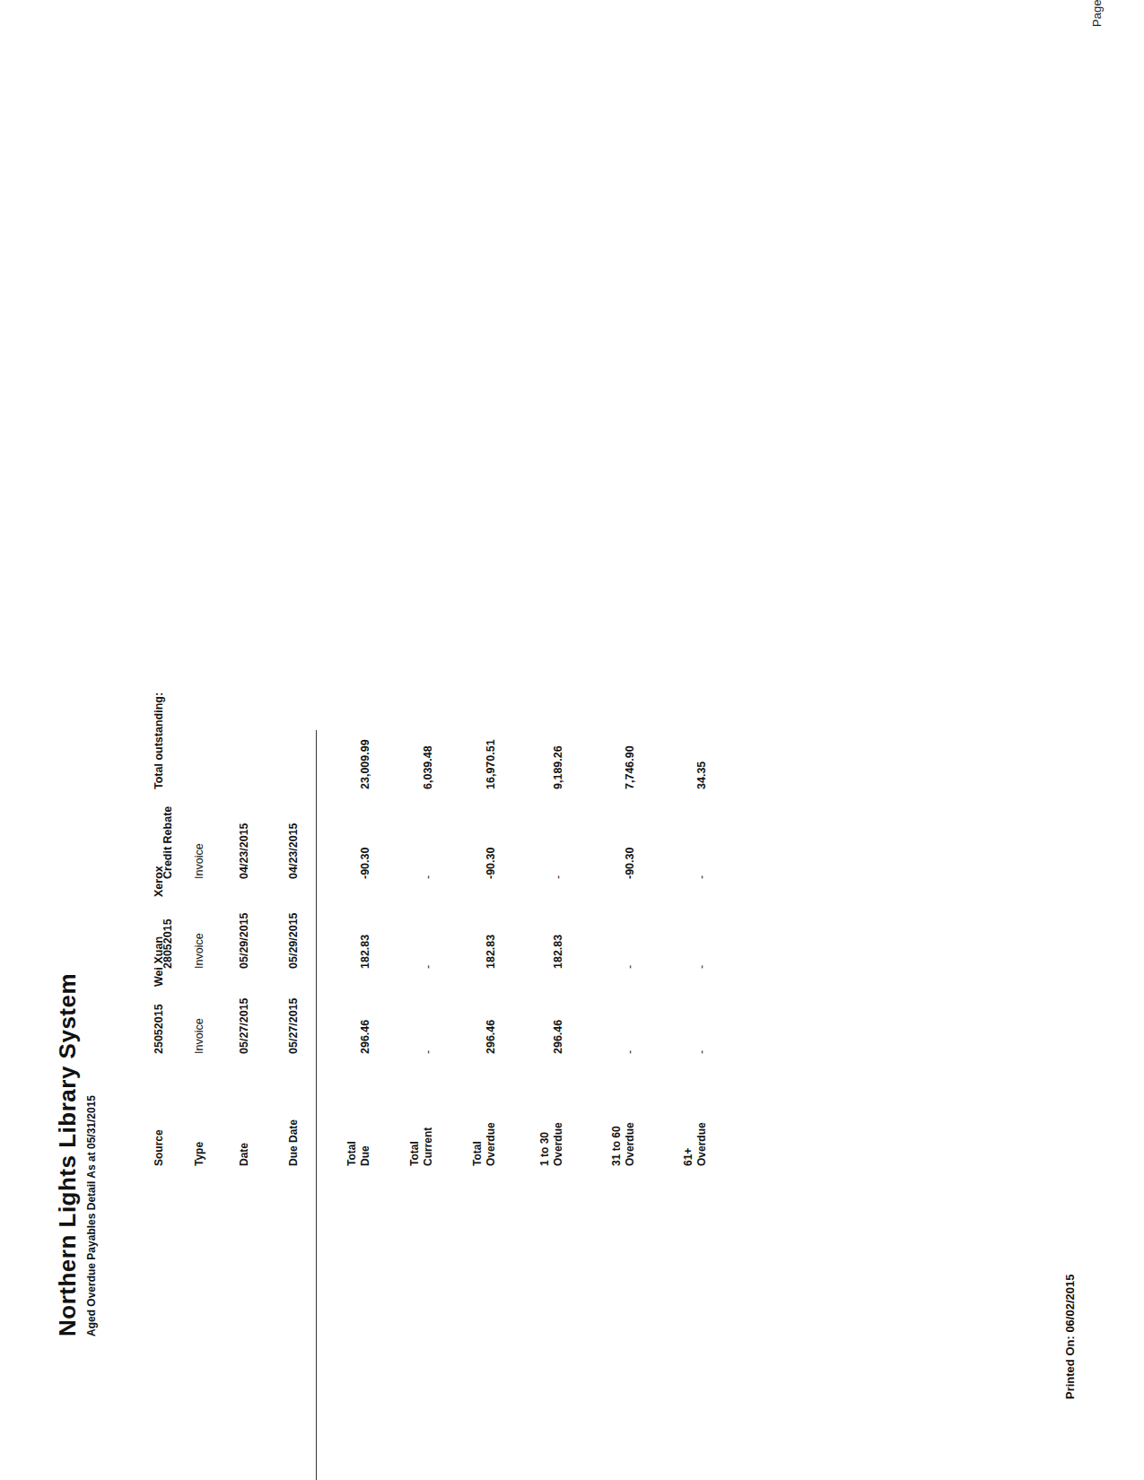Page 4
Northern Lights Library System
Aged Overdue Payables Detail As at 05/31/2015
Printed On: 06/02/2015
Source
Type
Date
Due Date
Total
Due
Total
Current
Total
Overdue
1 to 30
Overdue
31 to 60
Overdue
61+
Overdue
25052015
Invoice
05/27/2015
05/27/2015
296.46
-
296.46
296.46
-
-
Wei Xuan
28052015
Invoice
05/29/2015
05/29/2015
182.83
-
182.83
182.83
-
-
Xerox
Credit Rebate
Invoice
04/23/2015
04/23/2015
-90.30
-
-90.30
-
-90.30
-
Total outstanding:
23,009.99
6,039.48
16,970.51
9,189.26
7,746.90
34.35